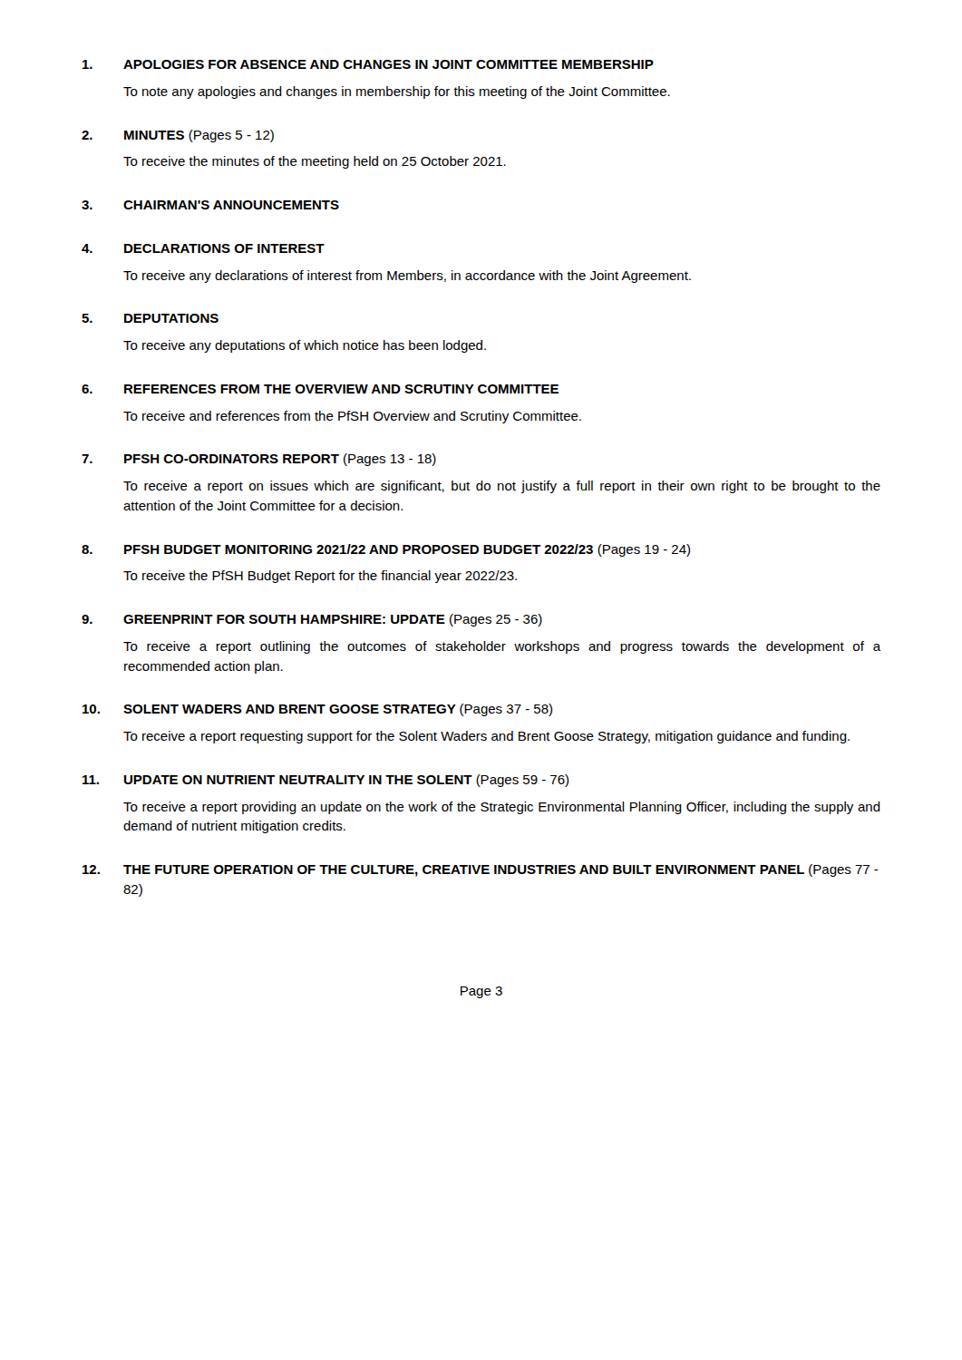1. Apologies for absence and changes in Joint Committee membership
To note any apologies and changes in membership for this meeting of the Joint Committee.
2. Minutes (Pages 5 - 12)
To receive the minutes of the meeting held on 25 October 2021.
3. Chairman's announcements
4. Declarations of interest
To receive any declarations of interest from Members, in accordance with the Joint Agreement.
5. Deputations
To receive any deputations of which notice has been lodged.
6. References from the Overview and Scrutiny Committee
To receive and references from the PfSH Overview and Scrutiny Committee.
7. PfSH Co-ordinators report (Pages 13 - 18)
To receive a report on issues which are significant, but do not justify a full report in their own right to be brought to the attention of the Joint Committee for a decision.
8. PfSH Budget Monitoring 2021/22 and Proposed Budget 2022/23 (Pages 19 - 24)
To receive the PfSH Budget Report for the financial year 2022/23.
9. Greenprint for South Hampshire: Update (Pages 25 - 36)
To receive a report outlining the outcomes of stakeholder workshops and progress towards the development of a recommended action plan.
10. Solent Waders and Brent Goose Strategy (Pages 37 - 58)
To receive a report requesting support for the Solent Waders and Brent Goose Strategy, mitigation guidance and funding.
11. Update on Nutrient Neutrality in the Solent (Pages 59 - 76)
To receive a report providing an update on the work of the Strategic Environmental Planning Officer, including the supply and demand of nutrient mitigation credits.
12. The future operation of the Culture, Creative Industries and Built Environment Panel (Pages 77 - 82)
Page 3